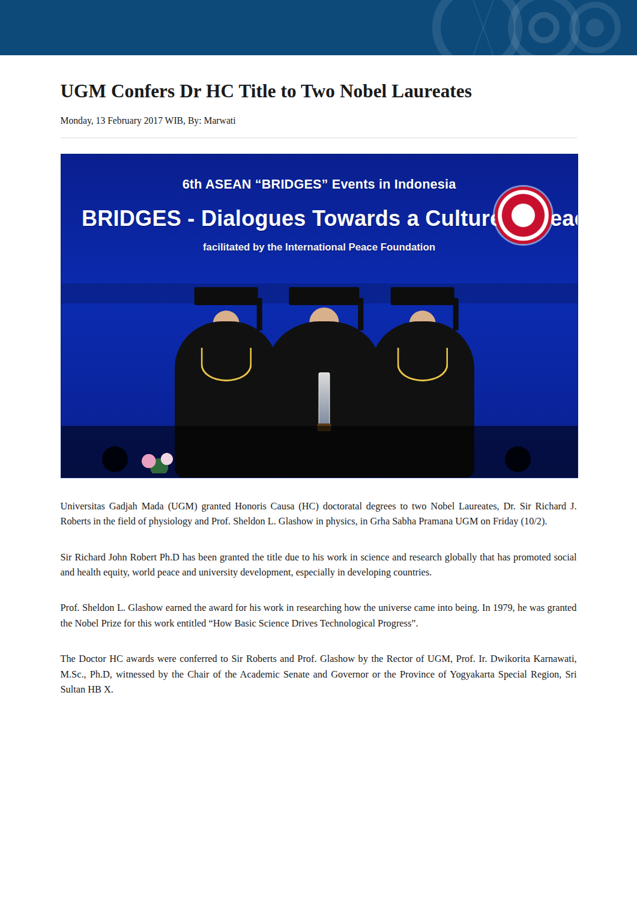UGM Confers Dr HC Title to Two Nobel Laureates
Monday, 13 February 2017 WIB, By: Marwati
6th ASEAN “BRIDGES” Events in Indonesia
BRIDGES - Dialogues Towards a Culture of Peace
facilitated by the International Peace Foundation
Universitas Gadjah Mada (UGM) granted Honoris Causa (HC) doctoratal degrees to two Nobel Laureates, Dr. Sir Richard J. Roberts in the field of physiology and Prof. Sheldon L. Glashow in physics, in Grha Sabha Pramana UGM on Friday (10/2).
Sir Richard John Robert Ph.D has been granted the title due to his work in science and research globally that has promoted social and health equity, world peace and university development, especially in developing countries.
Prof. Sheldon L. Glashow earned the award for his work in researching how the universe came into being. In 1979, he was granted the Nobel Prize for this work entitled “How Basic Science Drives Technological Progress”.
The Doctor HC awards were conferred to Sir Roberts and Prof. Glashow by the Rector of UGM, Prof. Ir. Dwikorita Karnawati, M.Sc., Ph.D, witnessed by the Chair of the Academic Senate and Governor or the Province of Yogyakarta Special Region, Sri Sultan HB X.